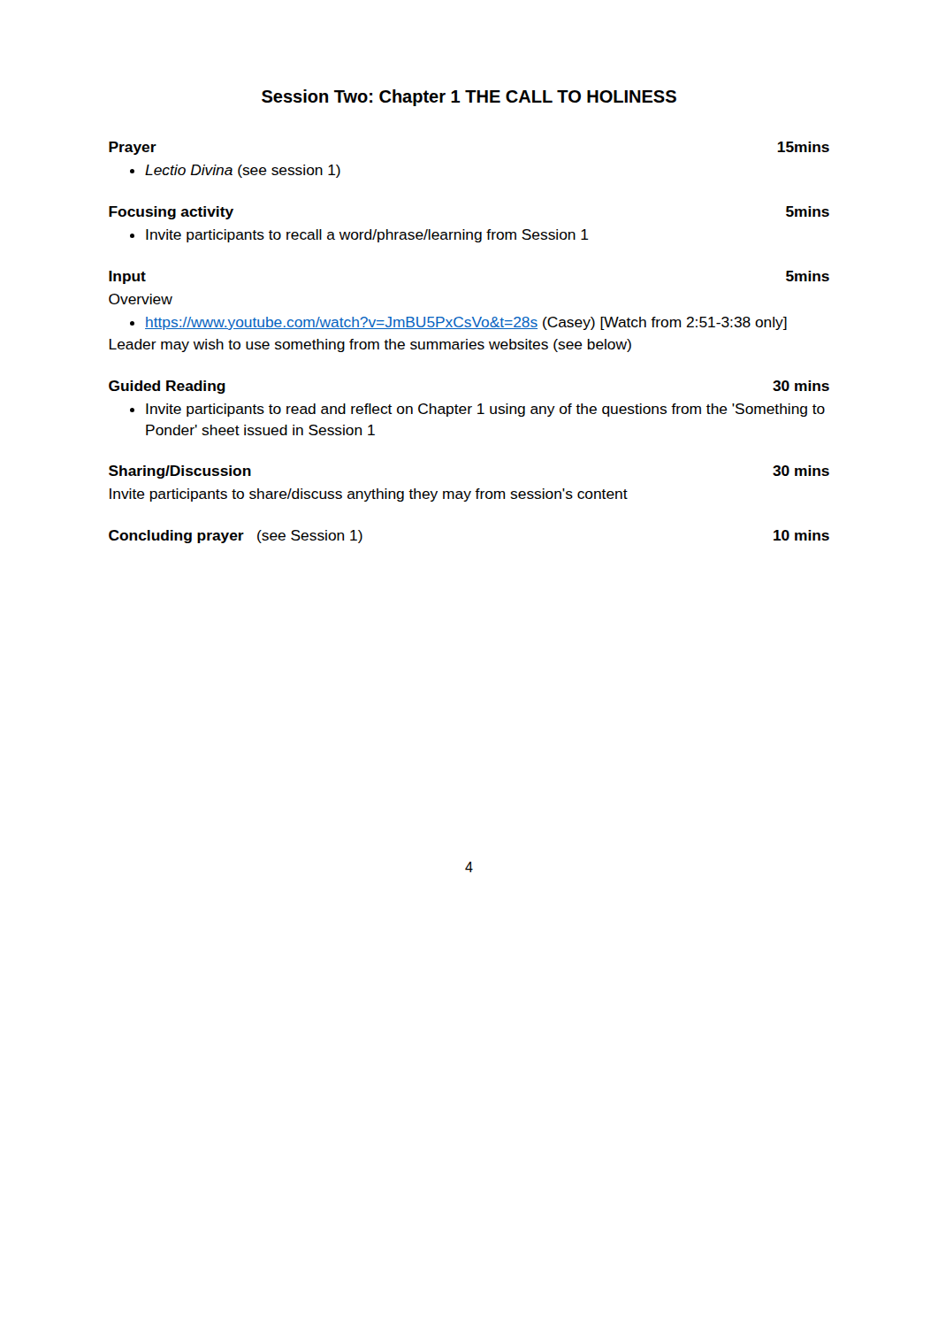Session Two: Chapter 1 THE CALL TO HOLINESS
Prayer 15mins
Lectio Divina (see session 1)
Focusing activity 5mins
Invite participants to recall a word/phrase/learning from Session 1
Input 5mins
Overview
https://www.youtube.com/watch?v=JmBU5PxCsVo&t=28s (Casey) [Watch from 2:51-3:38 only]
Leader may wish to use something from the summaries websites (see below)
Guided Reading 30 mins
Invite participants to read and reflect on Chapter 1 using any of the questions from the 'Something to Ponder' sheet issued in Session 1
Sharing/Discussion 30 mins
Invite participants to share/discuss anything they may from session's content
Concluding prayer (see Session 1) 10 mins
4